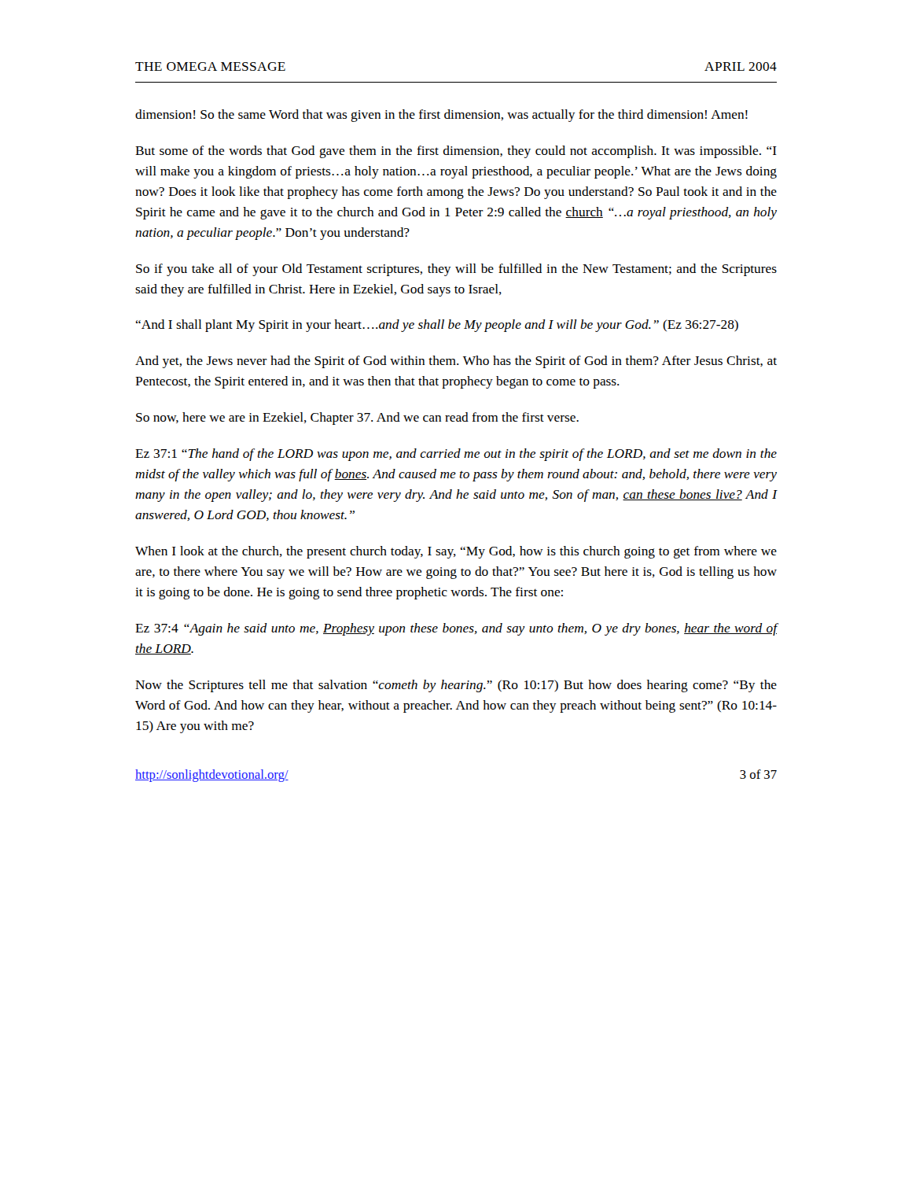The Omega Message April 2004
dimension! So the same Word that was given in the first dimension, was actually for the third dimension! Amen!
But some of the words that God gave them in the first dimension, they could not accomplish. It was impossible. “I will make you a kingdom of priests…a holy nation…a royal priesthood, a peculiar people.’ What are the Jews doing now? Does it look like that prophecy has come forth among the Jews? Do you understand? So Paul took it and in the Spirit he came and he gave it to the church and God in 1 Peter 2:9 called the church “…a royal priesthood, an holy nation, a peculiar people.” Don’t you understand?
So if you take all of your Old Testament scriptures, they will be fulfilled in the New Testament; and the Scriptures said they are fulfilled in Christ. Here in Ezekiel, God says to Israel,
“And I shall plant My Spirit in your heart….and ye shall be My people and I will be your God.” (Ez 36:27-28)
And yet, the Jews never had the Spirit of God within them. Who has the Spirit of God in them? After Jesus Christ, at Pentecost, the Spirit entered in, and it was then that that prophecy began to come to pass.
So now, here we are in Ezekiel, Chapter 37. And we can read from the first verse.
Ez 37:1 “The hand of the LORD was upon me, and carried me out in the spirit of the LORD, and set me down in the midst of the valley which was full of bones. And caused me to pass by them round about: and, behold, there were very many in the open valley; and lo, they were very dry. And he said unto me, Son of man, can these bones live? And I answered, O Lord GOD, thou knowest.”
When I look at the church, the present church today, I say, “My God, how is this church going to get from where we are, to there where You say we will be? How are we going to do that?” You see? But here it is, God is telling us how it is going to be done. He is going to send three prophetic words. The first one:
Ez 37:4 “Again he said unto me, Prophesy upon these bones, and say unto them, O ye dry bones, hear the word of the LORD.
Now the Scriptures tell me that salvation “cometh by hearing.” (Ro 10:17) But how does hearing come? “By the Word of God. And how can they hear, without a preacher. And how can they preach without being sent?” (Ro 10:14-15) Are you with me?
http://sonlightdevotional.org/ 3 of 37